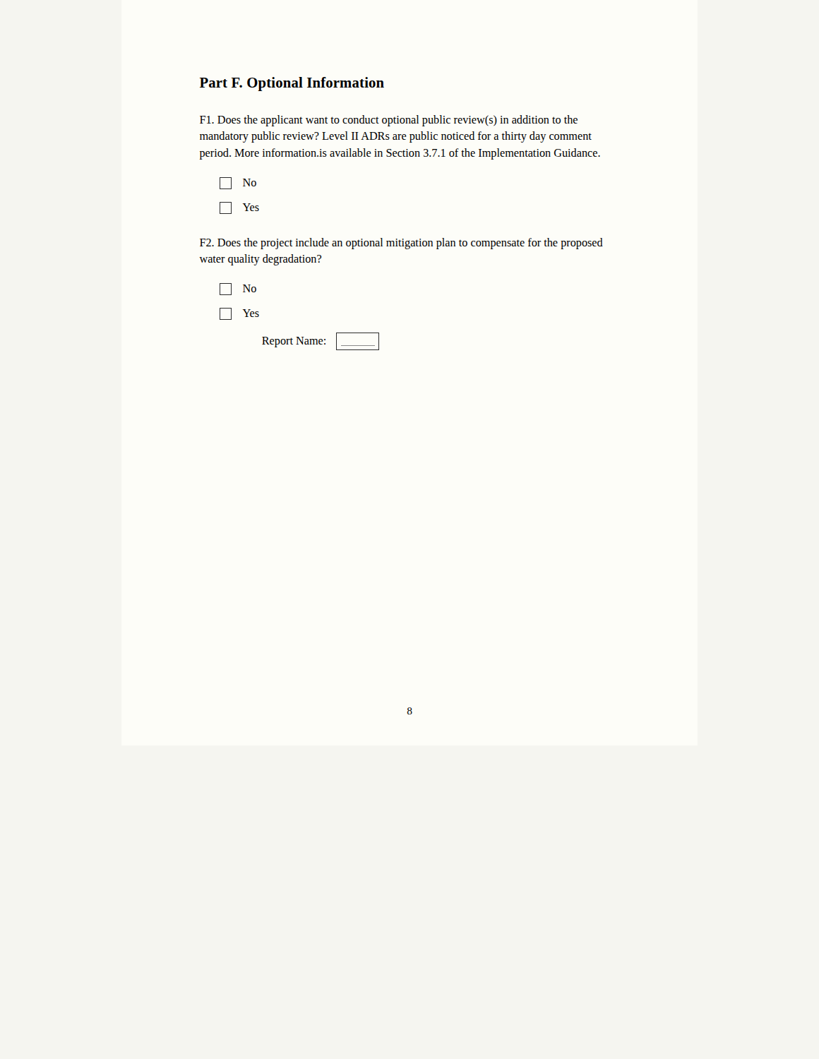Part F. Optional Information
F1. Does the applicant want to conduct optional public review(s) in addition to the mandatory public review? Level II ADRs are public noticed for a thirty day comment period. More information.is available in Section 3.7.1 of the Implementation Guidance.
No
Yes
F2. Does the project include an optional mitigation plan to compensate for the proposed water quality degradation?
No
Yes
Report Name:
8